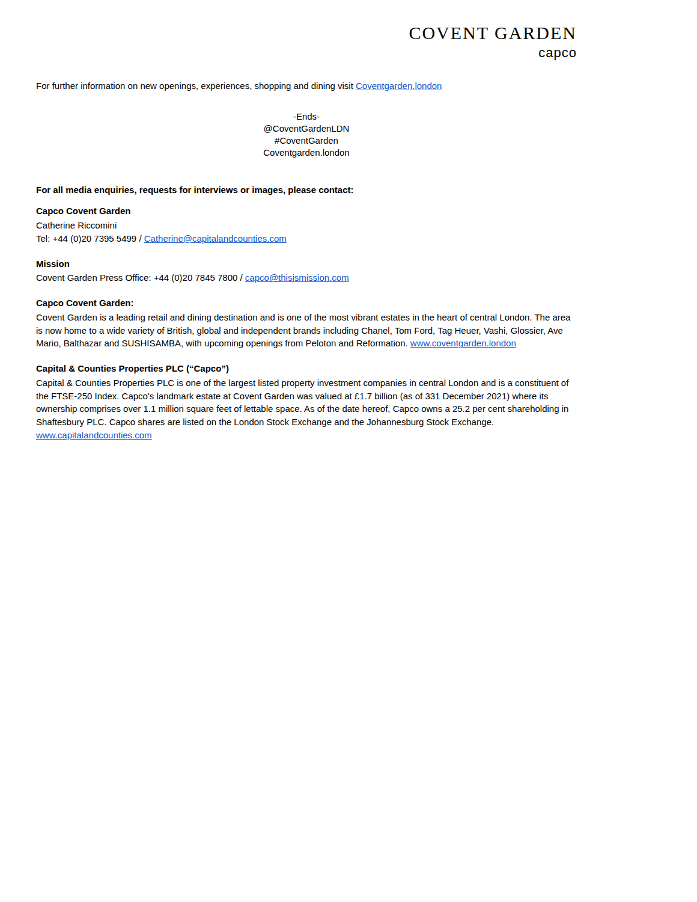COVENT GARDEN
capco
For further information on new openings, experiences, shopping and dining visit Coventgarden.london
-Ends-
@CoventGardenLDN
#CoventGarden
Coventgarden.london
For all media enquiries, requests for interviews or images, please contact:
Capco Covent Garden
Catherine Riccomini
Tel: +44 (0)20 7395 5499 / Catherine@capitalandcounties.com
Mission
Covent Garden Press Office: +44 (0)20 7845 7800 / capco@thisismission.com
Capco Covent Garden:
Covent Garden is a leading retail and dining destination and is one of the most vibrant estates in the heart of central London. The area is now home to a wide variety of British, global and independent brands including Chanel, Tom Ford, Tag Heuer, Vashi, Glossier, Ave Mario, Balthazar and SUSHISAMBA, with upcoming openings from Peloton and Reformation. www.coventgarden.london
Capital & Counties Properties PLC (“Capco”)
Capital & Counties Properties PLC is one of the largest listed property investment companies in central London and is a constituent of the FTSE-250 Index. Capco's landmark estate at Covent Garden was valued at £1.7 billion (as of 331 December 2021) where its ownership comprises over 1.1 million square feet of lettable space. As of the date hereof, Capco owns a 25.2 per cent shareholding in Shaftesbury PLC. Capco shares are listed on the London Stock Exchange and the Johannesburg Stock Exchange. www.capitalandcounties.com